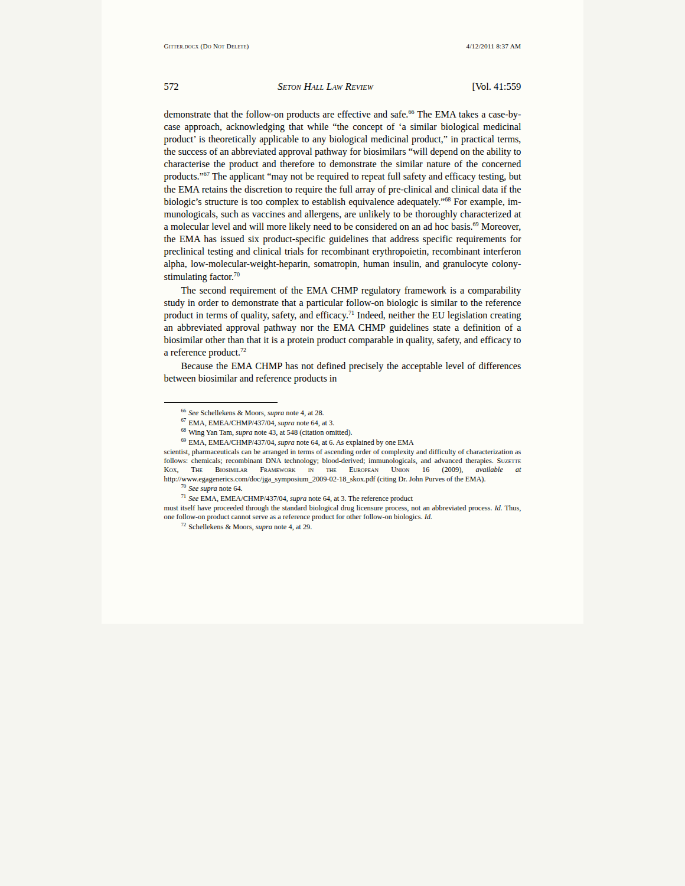Gitter.docx (Do Not Delete)
4/12/2011 8:37 AM
572
Seton Hall Law Review
[Vol. 41:559
demonstrate that the follow-on products are effective and safe.66 The EMA takes a case-by-case approach, acknowledging that while “the concept of ‘a similar biological medicinal product’ is theoretically applicable to any biological medicinal product,” in practical terms, the success of an abbreviated approval pathway for biosimilars “will depend on the ability to characterise the product and therefore to demonstrate the similar nature of the concerned products.”67 The applicant “may not be required to repeat full safety and efficacy testing, but the EMA retains the discretion to require the full array of pre-clinical and clinical data if the biologic’s structure is too complex to establish equivalence adequately.”68 For example, immunologicals, such as vaccines and allergens, are unlikely to be thoroughly characterized at a molecular level and will more likely need to be considered on an ad hoc basis.69 Moreover, the EMA has issued six product-specific guidelines that address specific requirements for preclinical testing and clinical trials for recombinant erythropoietin, recombinant interferon alpha, low-molecular-weight-heparin, somatropin, human insulin, and granulocyte colony-stimulating factor.70
The second requirement of the EMA CHMP regulatory framework is a comparability study in order to demonstrate that a particular follow-on biologic is similar to the reference product in terms of quality, safety, and efficacy.71 Indeed, neither the EU legislation creating an abbreviated approval pathway nor the EMA CHMP guidelines state a definition of a biosimilar other than that it is a protein product comparable in quality, safety, and efficacy to a reference product.72
Because the EMA CHMP has not defined precisely the acceptable level of differences between biosimilar and reference products in
66See Schellekens & Moors, supra note 4, at 28.
67EMA, EMEA/CHMP/437/04, supra note 64, at 3.
68Wing Yan Tam, supra note 43, at 548 (citation omitted).
69EMA, EMEA/CHMP/437/04, supra note 64, at 6. As explained by one EMA
scientist, pharmaceuticals can be arranged in terms of ascending order of complexity and difficulty of characterization as follows: chemicals; recombinant DNA technology; blood-derived; immunologicals, and advanced therapies. Suzette Kox, The Biosimilar Framework in the European Union 16 (2009), available at http://www.egagenerics.com/doc/jga_symposium_2009-02-18_skox.pdf (citing Dr. John Purves of the EMA).
70See supra note 64.
71See EMA, EMEA/CHMP/437/04, supra note 64, at 3. The reference product
must itself have proceeded through the standard biological drug licensure process, not an abbreviated process. Id. Thus, one follow-on product cannot serve as a reference product for other follow-on biologics. Id.
72Schellekens & Moors, supra note 4, at 29.